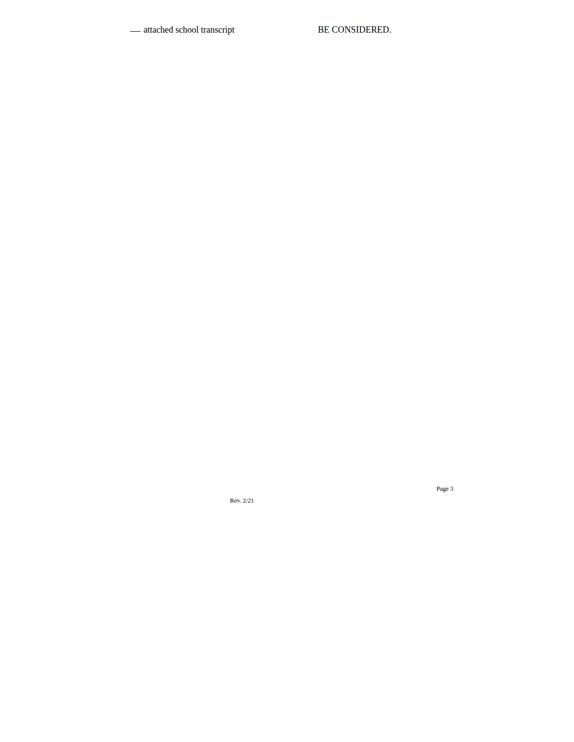attached school transcript BE CONSIDERED.
Page 3
Rev. 2/21